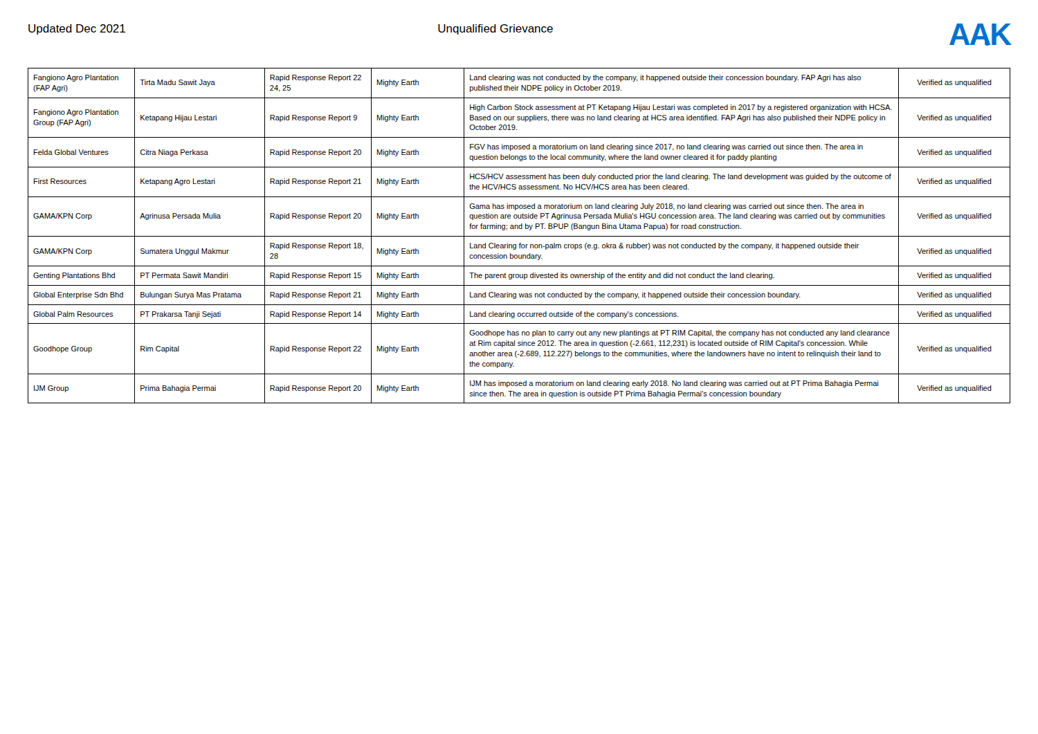Updated Dec 2021
Unqualified Grievance
AAK
| Fangiono Agro Plantation (FAP Agri) | Tirta Madu Sawit Jaya | Rapid Response Report 22 24, 25 | Mighty Earth | Land clearing was not conducted by the company, it happened outside their concession boundary. FAP Agri has also published their NDPE policy in October 2019. | Verified as unqualified |
| Fangiono Agro Plantation Group (FAP Agri) | Ketapang Hijau Lestari | Rapid Response Report 9 | Mighty Earth | High Carbon Stock assessment at PT Ketapang Hijau Lestari was completed in 2017 by a registered organization with HCSA. Based on our suppliers, there was no land clearing at HCS area identified. FAP Agri has also published their NDPE policy in October 2019. | Verified as unqualified |
| Felda Global Ventures | Citra Niaga Perkasa | Rapid Response Report 20 | Mighty Earth | FGV has imposed a moratorium on land clearing since 2017, no land clearing was carried out since then. The area in question belongs to the local community, where the land owner cleared it for paddy planting | Verified as unqualified |
| First Resources | Ketapang Agro Lestari | Rapid Response Report 21 | Mighty Earth | HCS/HCV assessment has been duly conducted prior the land clearing. The land development was guided by the outcome of the HCV/HCS assessment. No HCV/HCS area has been cleared. | Verified as unqualified |
| GAMA/KPN Corp | Agrinusa Persada Mulia | Rapid Response Report 20 | Mighty Earth | Gama has imposed a moratorium on land clearing July 2018, no land clearing was carried out since then. The area in question are outside PT Agrinusa Persada Mulia's HGU concession area. The land clearing was carried out by communities for farming; and by PT. BPUP (Bangun Bina Utama Papua) for road construction. | Verified as unqualified |
| GAMA/KPN Corp | Sumatera Unggul Makmur | Rapid Response Report 18, 28 | Mighty Earth | Land Clearing for non-palm crops (e.g. okra & rubber) was not conducted by the company, it happened outside their concession boundary. | Verified as unqualified |
| Genting Plantations Bhd | PT Permata Sawit Mandiri | Rapid Response Report 15 | Mighty Earth | The parent group divested its ownership of the entity and did not conduct the land clearing. | Verified as unqualified |
| Global Enterprise Sdn Bhd | Bulungan Surya Mas Pratama | Rapid Response Report 21 | Mighty Earth | Land Clearing was not conducted by the company, it happened outside their concession boundary. | Verified as unqualified |
| Global Palm Resources | PT Prakarsa Tanji Sejati | Rapid Response Report 14 | Mighty Earth | Land clearing occurred outside of the company's concessions. | Verified as unqualified |
| Goodhope Group | Rim Capital | Rapid Response Report 22 | Mighty Earth | Goodhope has no plan to carry out any new plantings at PT RIM Capital, the company has not conducted any land clearance at Rim capital since 2012. The area in question (-2.661, 112,231) is located outside of RIM Capital's concession. While another area (-2.689, 112.227) belongs to the communities, where the landowners have no intent to relinquish their land to the company. | Verified as unqualified |
| IJM Group | Prima Bahagia Permai | Rapid Response Report 20 | Mighty Earth | IJM has imposed a moratorium on land clearing early 2018. No land clearing was carried out at PT Prima Bahagia Permai since then. The area in question is outside PT Prima Bahagia Permai's concession boundary | Verified as unqualified |